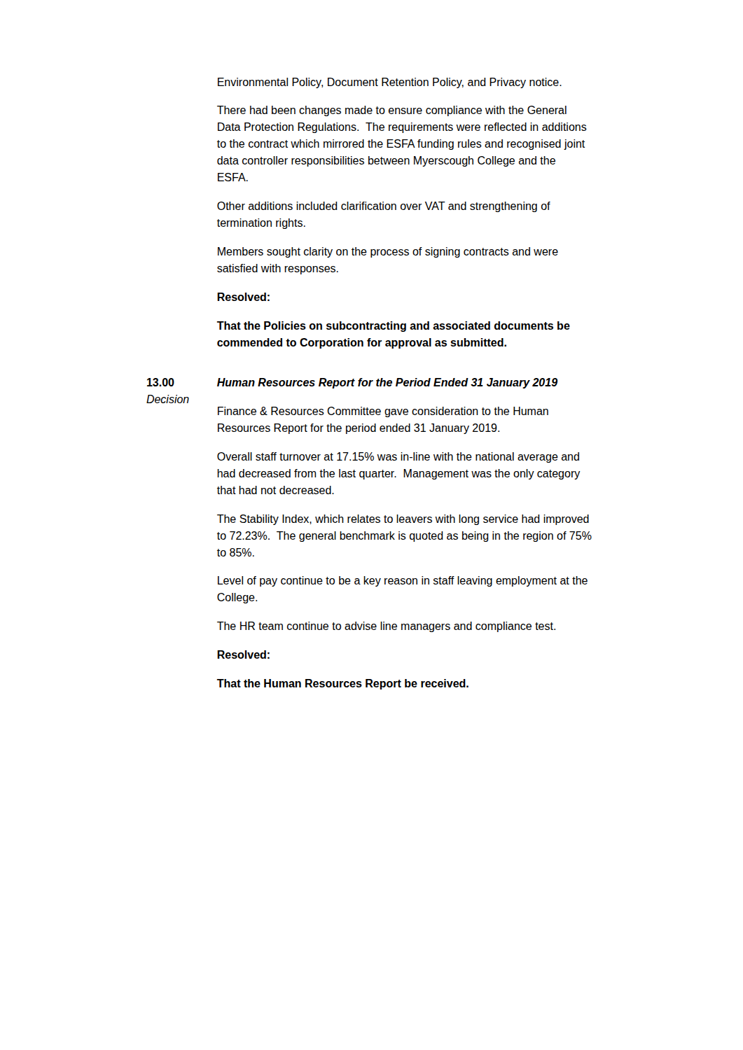Environmental Policy, Document Retention Policy, and Privacy notice.
There had been changes made to ensure compliance with the General Data Protection Regulations. The requirements were reflected in additions to the contract which mirrored the ESFA funding rules and recognised joint data controller responsibilities between Myerscough College and the ESFA.
Other additions included clarification over VAT and strengthening of termination rights.
Members sought clarity on the process of signing contracts and were satisfied with responses.
Resolved:
That the Policies on subcontracting and associated documents be commended to Corporation for approval as submitted.
13.00 Decision
Human Resources Report for the Period Ended 31 January 2019
Finance & Resources Committee gave consideration to the Human Resources Report for the period ended 31 January 2019.
Overall staff turnover at 17.15% was in-line with the national average and had decreased from the last quarter. Management was the only category that had not decreased.
The Stability Index, which relates to leavers with long service had improved to 72.23%. The general benchmark is quoted as being in the region of 75% to 85%.
Level of pay continue to be a key reason in staff leaving employment at the College.
The HR team continue to advise line managers and compliance test.
Resolved:
That the Human Resources Report be received.